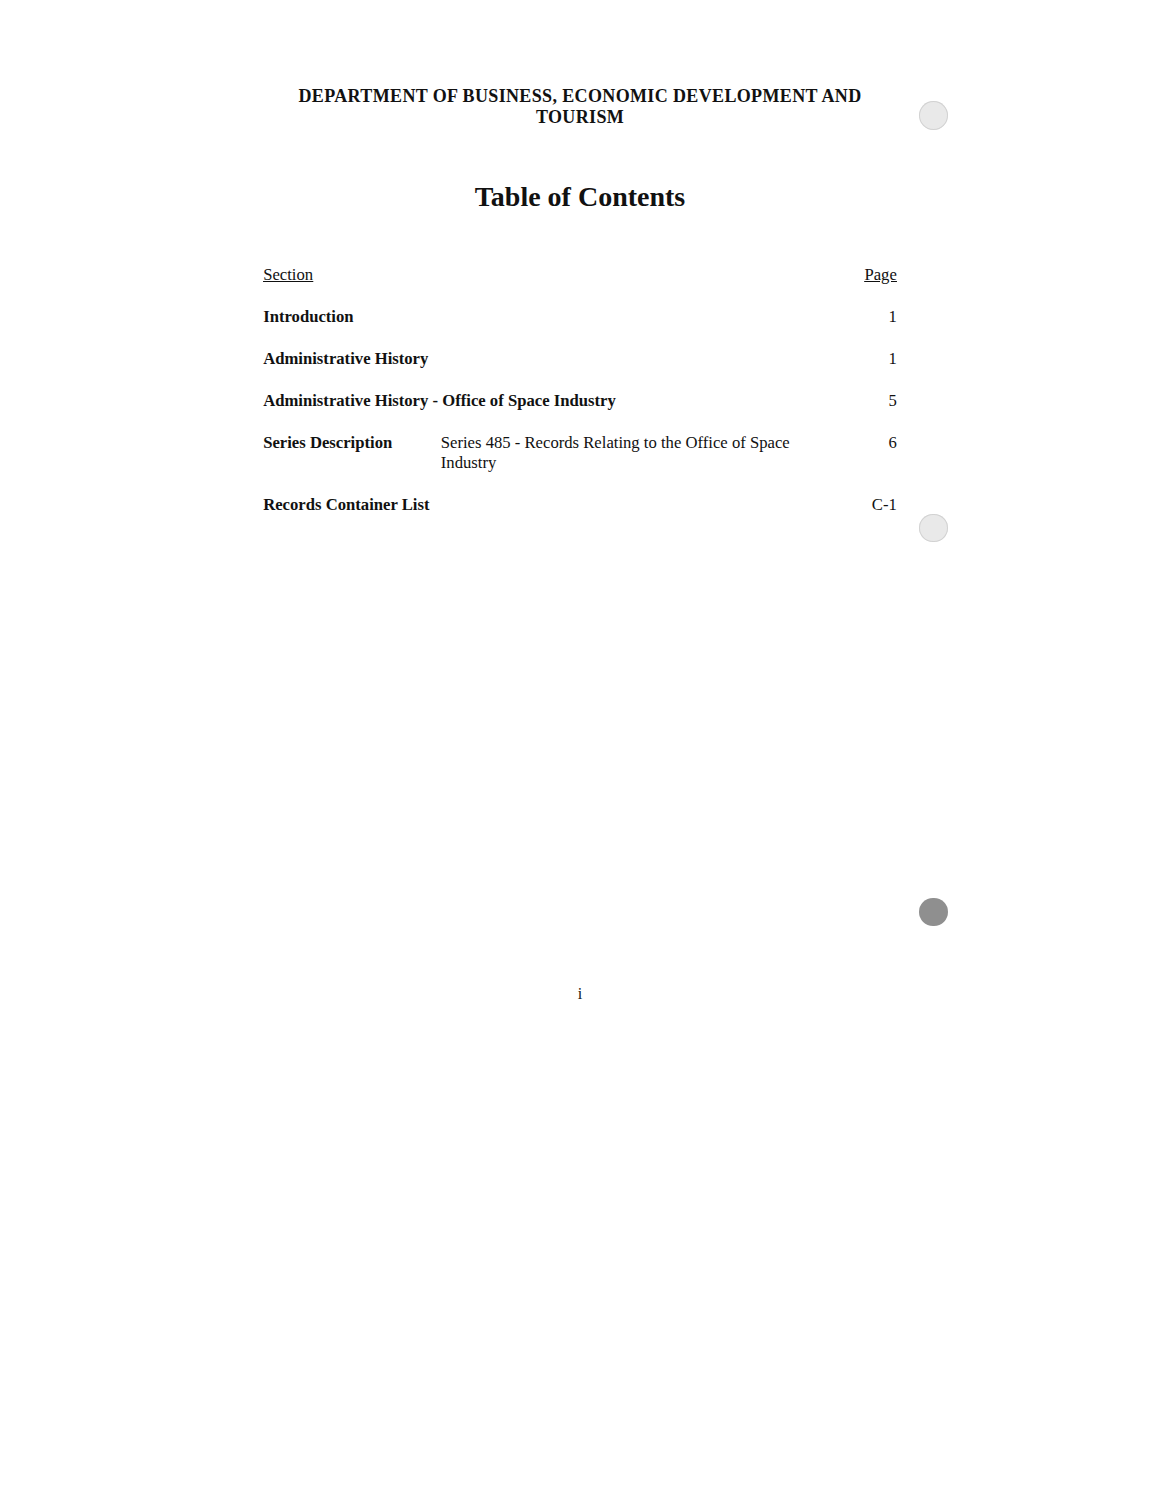Department of Business, Economic Development and Tourism
Table of Contents
| Section | | Page |
| Introduction | | 1 |
| Administrative History | | 1 |
| Administrative History - Office of Space Industry | 5 |
| Series Description | Series 485 - Records Relating to the Office of Space Industry | 6 |
| Records Container List | | C-1 |
i